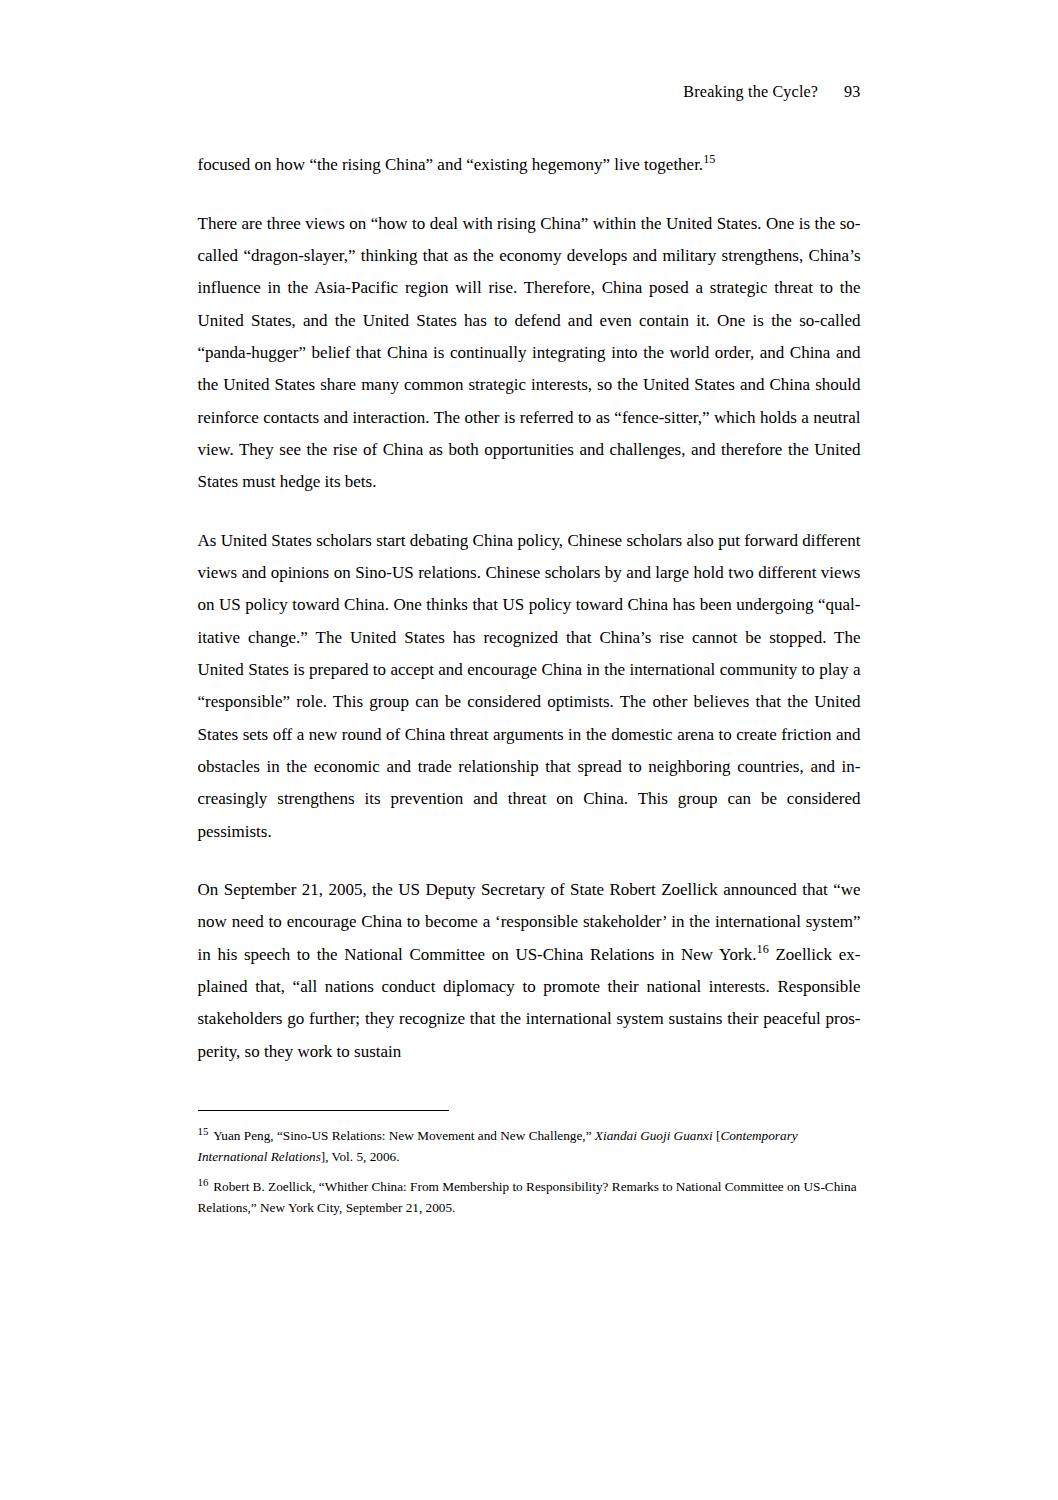Breaking the Cycle?93
focused on how “the rising China” and “existing hegemony” live together.15
There are three views on “how to deal with rising China” within the United States. One is the so-called “dragon-slayer,” thinking that as the economy develops and military strengthens, China’s influence in the Asia-Pacific region will rise. Therefore, China posed a strategic threat to the United States, and the United States has to defend and even contain it. One is the so-called “panda-hugger” belief that China is continually integrating into the world order, and China and the United States share many common strategic interests, so the United States and China should reinforce contacts and interaction. The other is referred to as “fence-sitter,” which holds a neutral view. They see the rise of China as both opportunities and challenges, and therefore the United States must hedge its bets.
As United States scholars start debating China policy, Chinese scholars also put forward different views and opinions on Sino-US relations. Chinese scholars by and large hold two different views on US policy toward China. One thinks that US policy toward China has been undergoing “qualitative change.” The United States has recognized that China’s rise cannot be stopped. The United States is prepared to accept and encourage China in the international community to play a “responsible” role. This group can be considered optimists. The other believes that the United States sets off a new round of China threat arguments in the domestic arena to create friction and obstacles in the economic and trade relationship that spread to neighboring countries, and increasingly strengthens its prevention and threat on China. This group can be considered pessimists.
On September 21, 2005, the US Deputy Secretary of State Robert Zoellick announced that “we now need to encourage China to become a ‘responsible stakeholder’ in the international system” in his speech to the National Committee on US-China Relations in New York.16 Zoellick explained that, “all nations conduct diplomacy to promote their national interests. Responsible stakeholders go further; they recognize that the international system sustains their peaceful prosperity, so they work to sustain
15 Yuan Peng, “Sino-US Relations: New Movement and New Challenge,” Xiandai Guoji Guanxi [Contemporary International Relations], Vol. 5, 2006.
16 Robert B. Zoellick, “Whither China: From Membership to Responsibility? Remarks to National Committee on US-China Relations,” New York City, September 21, 2005.